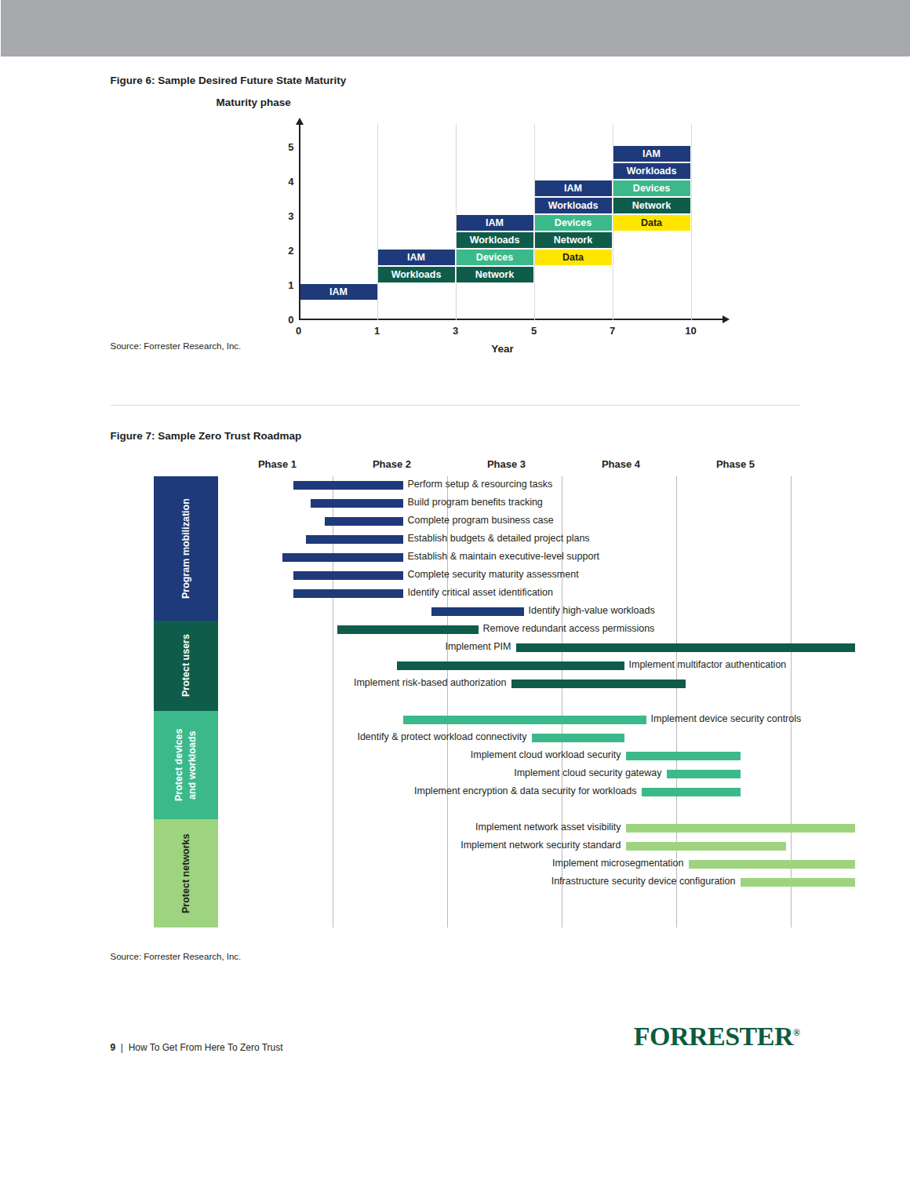Figure 6: Sample Desired Future State Maturity
Maturity phase
0
1
2
3
4
5
0
1
3
5
7
10
Year
IAM
IAM
Workloads
IAM
Workloads
Devices
Network
IAM
Workloads
Devices
Network
Data
IAM
Workloads
Devices
Network
Data
Source: Forrester Research, Inc.
Figure 7: Sample Zero Trust Roadmap
Phase 1
Phase 2
Phase 3
Phase 4
Phase 5
Program mobilization
Perform setup & resourcing tasks
Build program benefits tracking
Complete program business case
Establish budgets & detailed project plans
Establish & maintain executive-level support
Complete security maturity assessment
Identify critical asset identification
Identify high-value workloads
Protect users
Remove redundant access permissions
Implement PIM
Implement multifactor authentication
Implement risk-based authorization
Protect devices
and workloads
Implement device security controls
Identify & protect workload connectivity
Implement cloud workload security
Implement cloud security gateway
Implement encryption & data security for workloads
Protect networks
Implement network asset visibility
Implement network security standard
Implement microsegmentation
Infrastructure security device configuration
Source: Forrester Research, Inc.
9 | How To Get From Here To Zero Trust
FORRESTER®